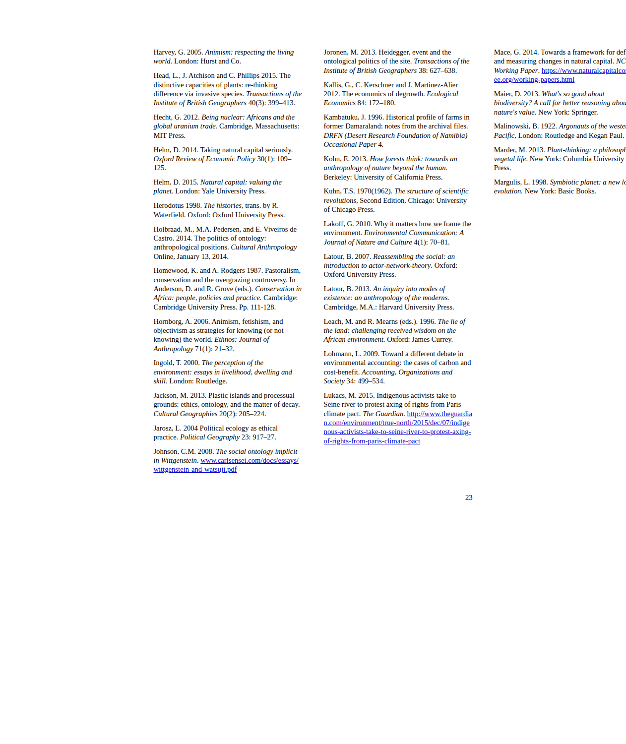Harvey, G. 2005. Animism: respecting the living world. London: Hurst and Co.
Head, L., J. Atchison and C. Phillips 2015. The distinctive capacities of plants: re-thinking difference via invasive species. Transactions of the Institute of British Geographers 40(3): 399–413.
Hecht, G. 2012. Being nuclear: Africans and the global uranium trade. Cambridge, Massachusetts: MIT Press.
Helm, D. 2014. Taking natural capital seriously. Oxford Review of Economic Policy 30(1): 109–125.
Helm, D. 2015. Natural capital: valuing the planet. London: Yale University Press.
Herodotus 1998. The histories, trans. by R. Waterfield. Oxford: Oxford University Press.
Holbraad, M., M.A. Pedersen, and E. Viveiros de Castro. 2014. The politics of ontology: anthropological positions. Cultural Anthropology Online, January 13, 2014.
Homewood, K. and A. Rodgers 1987. Pastoralism, conservation and the overgrazing controversy. In Anderson, D. and R. Grove (eds.). Conservation in Africa: people, policies and practice. Cambridge: Cambridge University Press. Pp. 111-128.
Hornborg, A. 2006. Animism, fetishism, and objectivism as strategies for knowing (or not knowing) the world. Ethnos: Journal of Anthropology 71(1): 21–32.
Ingold, T. 2000. The perception of the environment: essays in livelihood, dwelling and skill. London: Routledge.
Jackson, M. 2013. Plastic islands and processual grounds: ethics, ontology, and the matter of decay. Cultural Geographies 20(2): 205–224.
Jarosz, L. 2004 Political ecology as ethical practice. Political Geography 23: 917–27.
Johnson, C.M. 2008. The social ontology implicit in Wittgenstein. www.carlsensei.com/docs/essays/wittgenstein-and-watsuji.pdf
Joronen, M. 2013. Heidegger, event and the ontological politics of the site. Transactions of the Institute of British Geographers 38: 627–638.
Kallis, G., C. Kerschner and J. Martinez-Alier 2012. The economics of degrowth. Ecological Economics 84: 172–180.
Kambatuku, J. 1996. Historical profile of farms in former Damaraland: notes from the archival files. DRFN (Desert Research Foundation of Namibia) Occasional Paper 4.
Kohn, E. 2013. How forests think: towards an anthropology of nature beyond the human. Berkeley: University of California Press.
Kuhn, T.S. 1970(1962). The structure of scientific revolutions, Second Edition. Chicago: University of Chicago Press.
Lakoff, G. 2010. Why it matters how we frame the environment. Environmental Communication: A Journal of Nature and Culture 4(1): 70–81.
Latour, B. 2007. Reassembling the social: an introduction to actor-network-theory. Oxford: Oxford University Press.
Latour, B. 2013. An inquiry into modes of existence: an anthropology of the moderns. Cambridge, M.A.: Harvard University Press.
Leach, M. and R. Mearns (eds.). 1996. The lie of the land: challenging received wisdom on the African environment. Oxford: James Currey.
Lohmann, L. 2009. Toward a different debate in environmental accounting: the cases of carbon and cost-benefit. Accounting, Organizations and Society 34: 499–534.
Lukacs, M. 2015. Indigenous activists take to Seine river to protest axing of rights from Paris climate pact. The Guardian. http://www.theguardian.com/environment/true-north/2015/dec/07/indigenous-activists-take-to-seine-river-to-protest-axing-of-rights-from-paris-climate-pact
Mace, G. 2014. Towards a framework for defining and measuring changes in natural capital. NCC Working Paper. https://www.naturalcapitalcommittee.org/working-papers.html
Maier, D. 2013. What's so good about biodiversity? A call for better reasoning about nature's value. New York: Springer.
Malinowski, B. 1922. Argonauts of the western Pacific, London: Routledge and Kegan Paul.
Marder, M. 2013. Plant-thinking: a philosophy of vegetal life. New York: Columbia University Press.
Margulis, L. 1998. Symbiotic planet: a new look at evolution. New York: Basic Books.
23